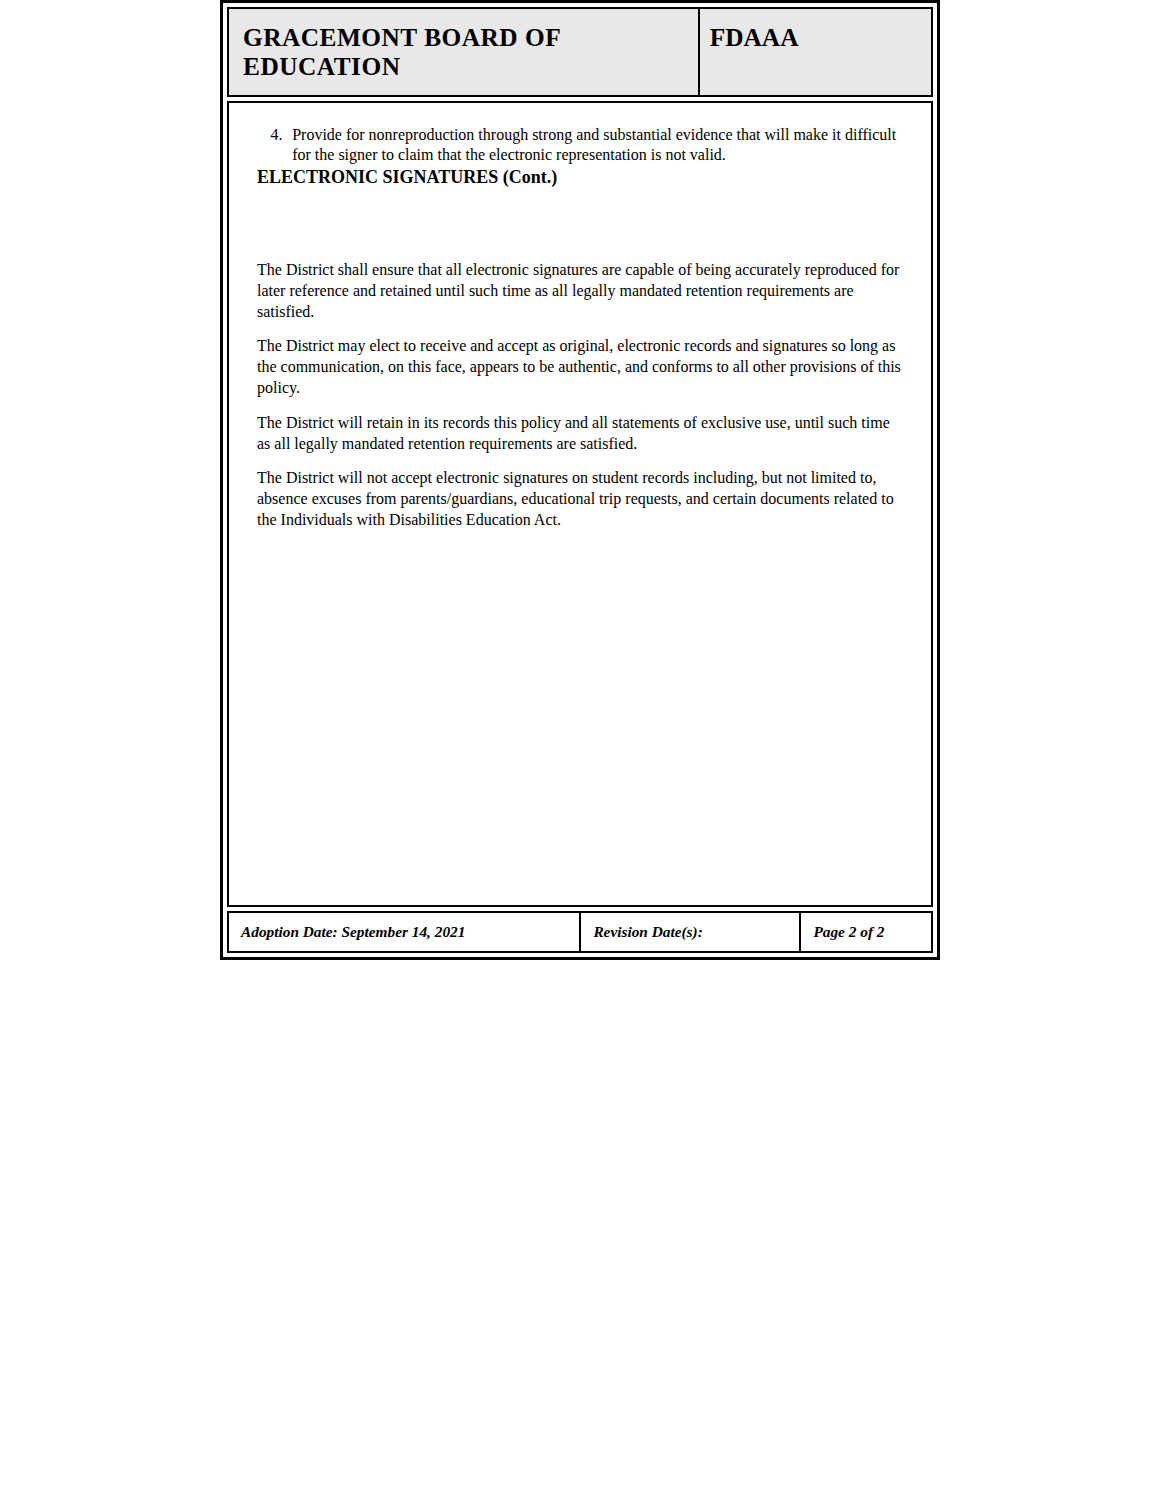GRACEMONT BOARD OF EDUCATION
FDAAA
4. Provide for nonreproduction through strong and substantial evidence that will make it difficult for the signer to claim that the electronic representation is not valid.
ELECTRONIC SIGNATURES (Cont.)
The District shall ensure that all electronic signatures are capable of being accurately reproduced for later reference and retained until such time as all legally mandated retention requirements are satisfied.
The District may elect to receive and accept as original, electronic records and signatures so long as the communication, on this face, appears to be authentic, and conforms to all other provisions of this policy.
The District will retain in its records this policy and all statements of exclusive use, until such time as all legally mandated retention requirements are satisfied.
The District will not accept electronic signatures on student records including, but not limited to, absence excuses from parents/guardians, educational trip requests, and certain documents related to the Individuals with Disabilities Education Act.
Adoption Date: September 14, 2021
Revision Date(s):
Page 2 of 2